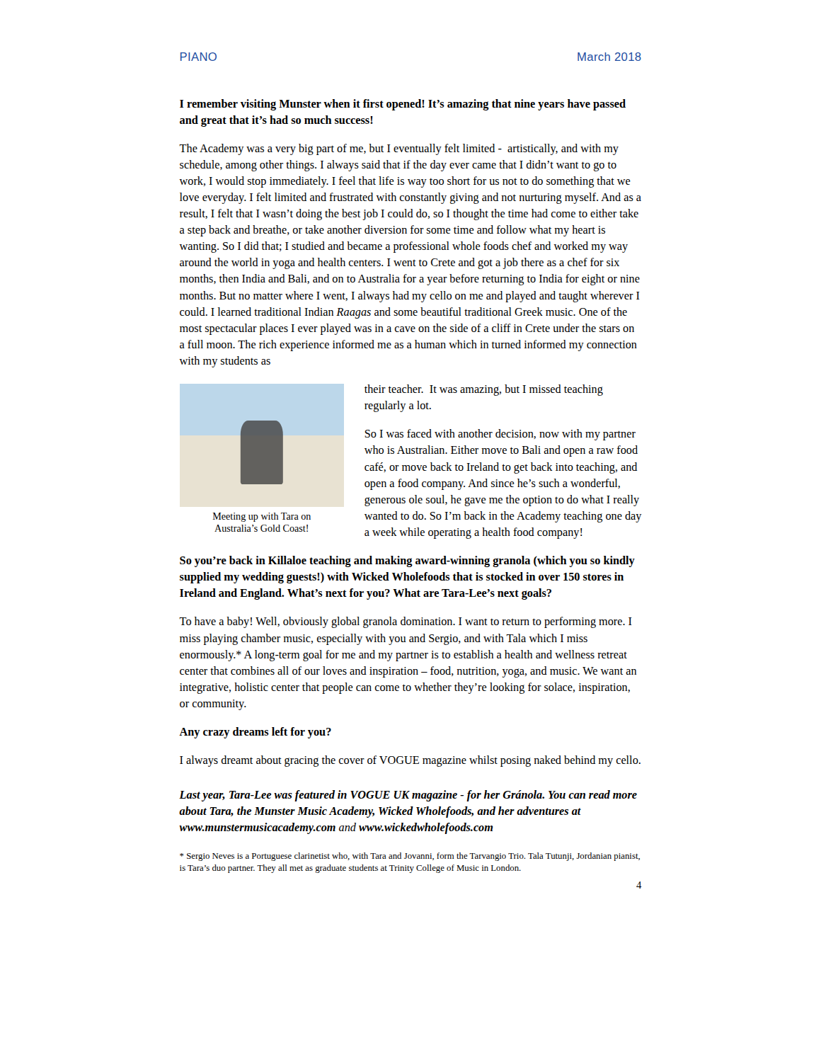PIANO March 2018
I remember visiting Munster when it first opened! It’s amazing that nine years have passed and great that it’s had so much success!
The Academy was a very big part of me, but I eventually felt limited - artistically, and with my schedule, among other things. I always said that if the day ever came that I didn’t want to go to work, I would stop immediately. I feel that life is way too short for us not to do something that we love everyday. I felt limited and frustrated with constantly giving and not nurturing myself. And as a result, I felt that I wasn’t doing the best job I could do, so I thought the time had come to either take a step back and breathe, or take another diversion for some time and follow what my heart is wanting. So I did that; I studied and became a professional whole foods chef and worked my way around the world in yoga and health centers. I went to Crete and got a job there as a chef for six months, then India and Bali, and on to Australia for a year before returning to India for eight or nine months. But no matter where I went, I always had my cello on me and played and taught wherever I could. I learned traditional Indian Raagas and some beautiful traditional Greek music. One of the most spectacular places I ever played was in a cave on the side of a cliff in Crete under the stars on a full moon. The rich experience informed me as a human which in turned informed my connection with my students as
Meeting up with Tara on
Australia’s Gold Coast!
their teacher. It was amazing, but I missed teaching regularly a lot.
So I was faced with another decision, now with my partner who is Australian. Either move to Bali and open a raw food café, or move back to Ireland to get back into teaching, and open a food company. And since he’s such a wonderful, generous ole soul, he gave me the option to do what I really wanted to do. So I’m back in the Academy teaching one day a week while operating a health food company!
So you’re back in Killaloe teaching and making award-winning granola (which you so kindly supplied my wedding guests!) with Wicked Wholefoods that is stocked in over 150 stores in Ireland and England. What’s next for you? What are Tara-Lee’s next goals?
To have a baby! Well, obviously global granola domination. I want to return to performing more. I miss playing chamber music, especially with you and Sergio, and with Tala which I miss enormously.* A long-term goal for me and my partner is to establish a health and wellness retreat center that combines all of our loves and inspiration – food, nutrition, yoga, and music. We want an integrative, holistic center that people can come to whether they’re looking for solace, inspiration, or community.
Any crazy dreams left for you?
I always dreamt about gracing the cover of VOGUE magazine whilst posing naked behind my cello.
Last year, Tara-Lee was featured in VOGUE UK magazine - for her Gránola. You can read more about Tara, the Munster Music Academy, Wicked Wholefoods, and her adventures at www.munstermusicacademy.com and www.wickedwholefoods.com
* Sergio Neves is a Portuguese clarinetist who, with Tara and Jovanni, form the Tarvangio Trio. Tala Tutunji, Jordanian pianist, is Tara’s duo partner. They all met as graduate students at Trinity College of Music in London.
4